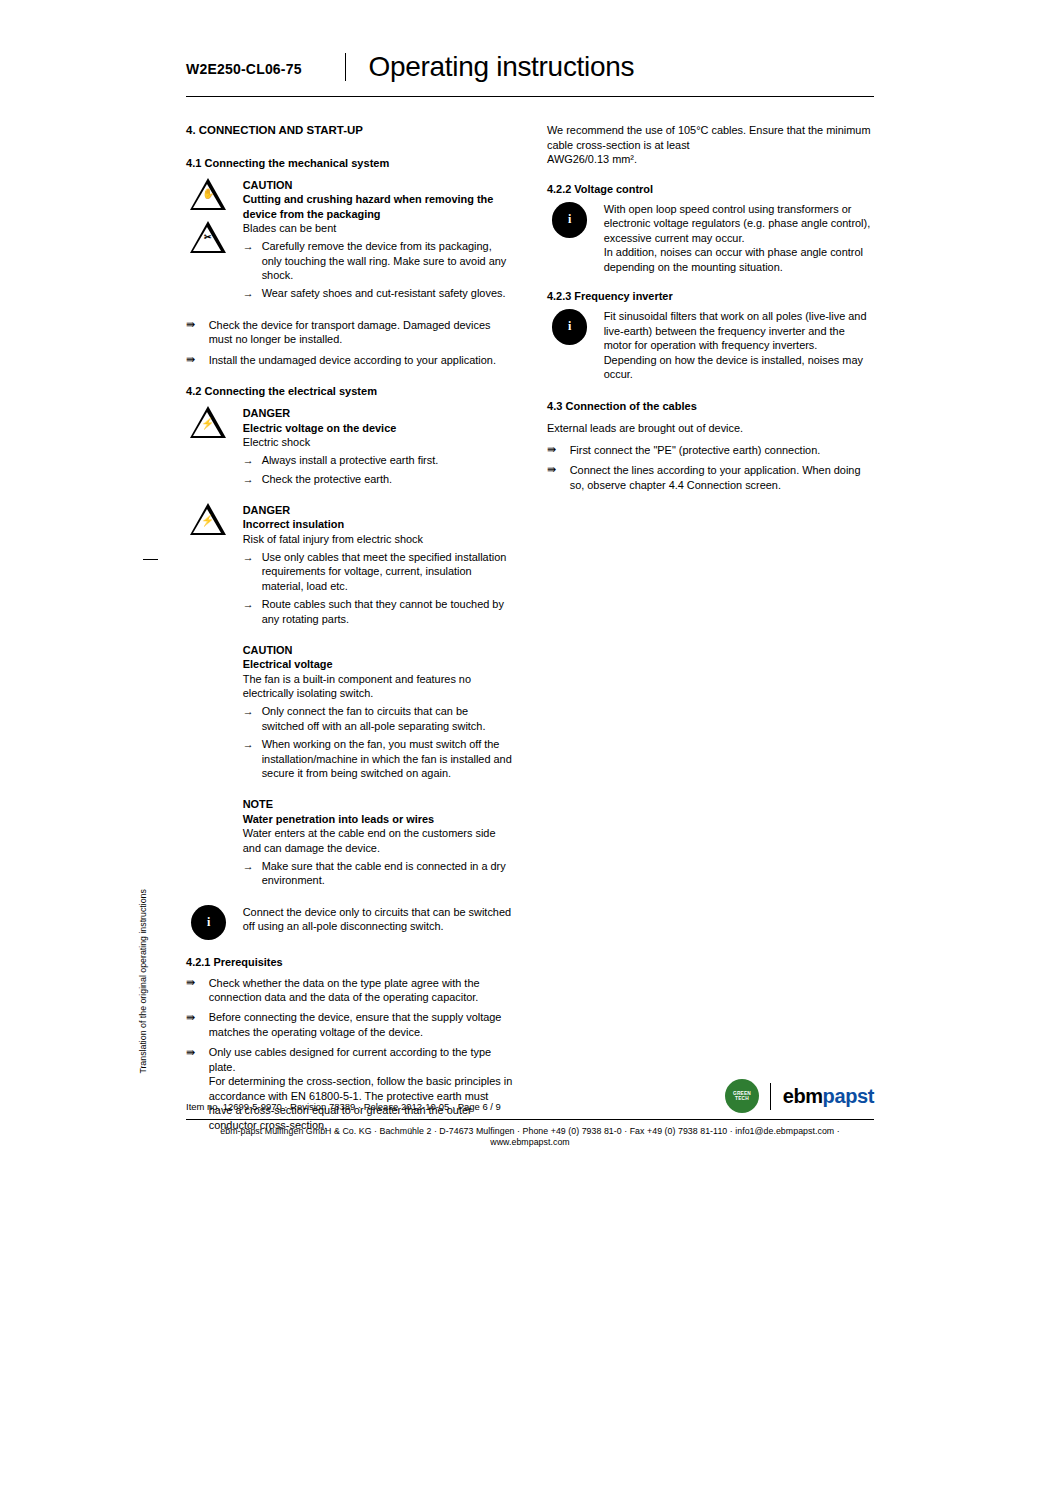Translation of the original operating instructions
W2E250-CL06-75
Operating instructions
4. CONNECTION AND START-UP
4.1 Connecting the mechanical system
CAUTION
Cutting and crushing hazard when removing the device from the packaging
Blades can be bent
Carefully remove the device from its packaging, only touching the wall ring. Make sure to avoid any shock.
Wear safety shoes and cut-resistant safety gloves.
Check the device for transport damage. Damaged devices must no longer be installed.
Install the undamaged device according to your application.
4.2 Connecting the electrical system
DANGER
Electric voltage on the device
Electric shock
Always install a protective earth first.
Check the protective earth.
DANGER
Incorrect insulation
Risk of fatal injury from electric shock
Use only cables that meet the specified installation requirements for voltage, current, insulation material, load etc.
Route cables such that they cannot be touched by any rotating parts.
CAUTION
Electrical voltage
The fan is a built-in component and features no electrically isolating switch.
Only connect the fan to circuits that can be switched off with an all-pole separating switch.
When working on the fan, you must switch off the installation/machine in which the fan is installed and secure it from being switched on again.
NOTE
Water penetration into leads or wires
Water enters at the cable end on the customers side and can damage the device.
Make sure that the cable end is connected in a dry environment.
Connect the device only to circuits that can be switched off using an all-pole disconnecting switch.
4.2.1 Prerequisites
Check whether the data on the type plate agree with the connection data and the data of the operating capacitor.
Before connecting the device, ensure that the supply voltage matches the operating voltage of the device.
Only use cables designed for current according to the type plate.
For determining the cross-section, follow the basic principles in accordance with EN 61800-5-1. The protective earth must have a cross-section equal to or greater than the outer conductor cross-section.
We recommend the use of 105°C cables. Ensure that the minimum cable cross-section is at least
AWG26/0.13 mm².
4.2.2 Voltage control
With open loop speed control using transformers or electronic voltage regulators (e.g. phase angle control), excessive current may occur.
In addition, noises can occur with phase angle control depending on the mounting situation.
4.2.3 Frequency inverter
Fit sinusoidal filters that work on all poles (live-live and live-earth) between the frequency inverter and the motor for operation with frequency inverters.
Depending on how the device is installed, noises may occur.
4.3 Connection of the cables
External leads are brought out of device.
First connect the "PE" (protective earth) connection.
Connect the lines according to your application. When doing so, observe chapter 4.4 Connection screen.
Item no. 12699-5-9970 · Revision 78389 · Release 2012-10-05 · Page 6 / 9
GREEN
TECH
ebm papst
ebm-papst Mulfingen GmbH & Co. KG · Bachmühle 2 · D-74673 Mulfingen · Phone +49 (0) 7938 81-0 · Fax +49 (0) 7938 81-110 · info1@de.ebmpapst.com · www.ebmpapst.com